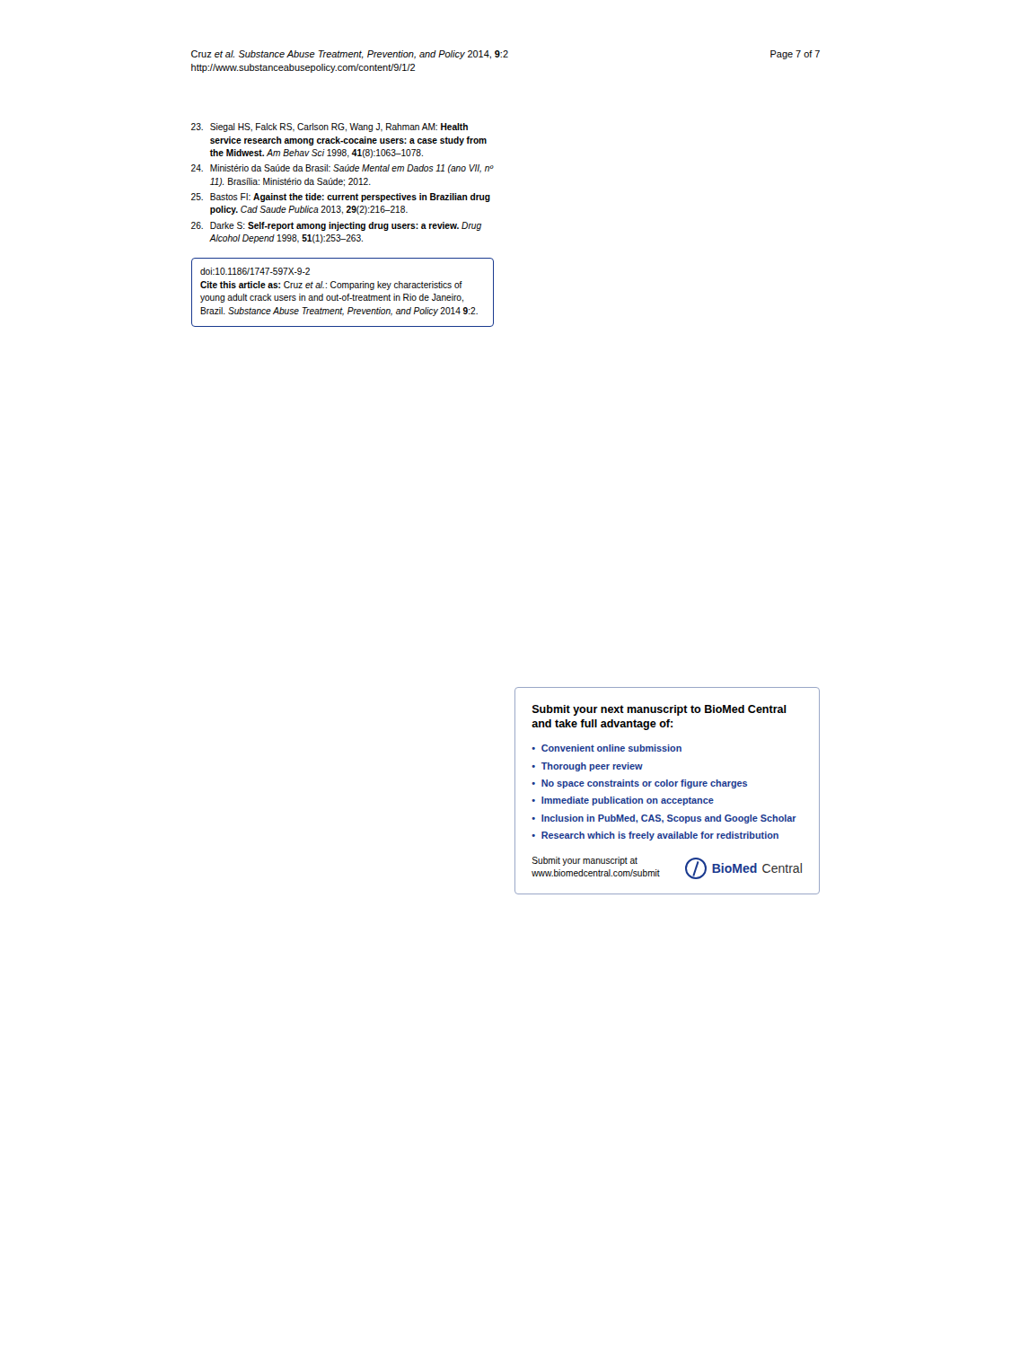Cruz et al. Substance Abuse Treatment, Prevention, and Policy 2014, 9:2
http://www.substanceabusepolicy.com/content/9/1/2
Page 7 of 7
23. Siegal HS, Falck RS, Carlson RG, Wang J, Rahman AM: Health service research among crack-cocaine users: a case study from the Midwest. Am Behav Sci 1998, 41(8):1063–1078.
24. Ministério da Saúde da Brasil: Saúde Mental em Dados 11 (ano VII, nº 11). Brasília: Ministério da Saúde; 2012.
25. Bastos FI: Against the tide: current perspectives in Brazilian drug policy. Cad Saude Publica 2013, 29(2):216–218.
26. Darke S: Self-report among injecting drug users: a review. Drug Alcohol Depend 1998, 51(1):253–263.
doi:10.1186/1747-597X-9-2
Cite this article as: Cruz et al.: Comparing key characteristics of young adult crack users in and out-of-treatment in Rio de Janeiro, Brazil. Substance Abuse Treatment, Prevention, and Policy 2014 9:2.
Submit your next manuscript to BioMed Central
and take full advantage of:
Convenient online submission
Thorough peer review
No space constraints or color figure charges
Immediate publication on acceptance
Inclusion in PubMed, CAS, Scopus and Google Scholar
Research which is freely available for redistribution
Submit your manuscript at
www.biomedcentral.com/submit
BioMed Central